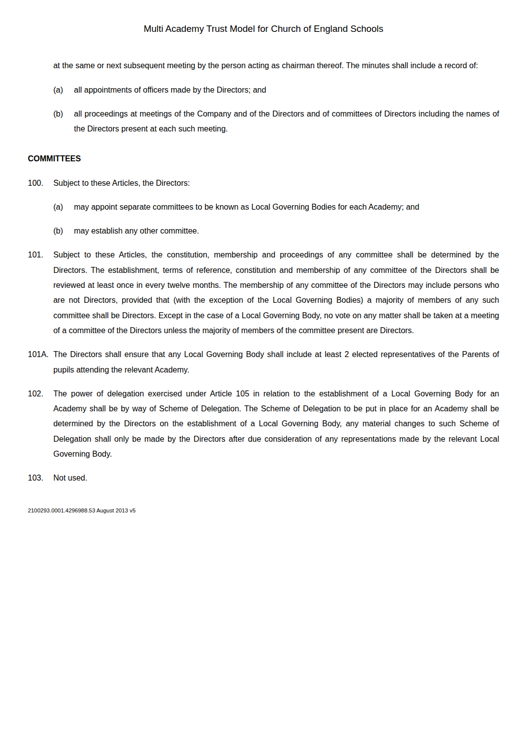Multi Academy Trust Model for Church of England Schools
at the same or next subsequent meeting by the person acting as chairman thereof. The minutes shall include a record of:
(a)
all appointments of officers made by the Directors; and
(b)
all proceedings at meetings of the Company and of the Directors and of committees of Directors including the names of the Directors present at each such meeting.
COMMITTEES
100.
Subject to these Articles, the Directors:
(a)
may appoint separate committees to be known as Local Governing Bodies for each Academy; and
(b)
may establish any other committee.
101.
Subject to these Articles, the constitution, membership and proceedings of any committee shall be determined by the Directors. The establishment, terms of reference, constitution and membership of any committee of the Directors shall be reviewed at least once in every twelve months. The membership of any committee of the Directors may include persons who are not Directors, provided that (with the exception of the Local Governing Bodies) a majority of members of any such committee shall be Directors. Except in the case of a Local Governing Body, no vote on any matter shall be taken at a meeting of a committee of the Directors unless the majority of members of the committee present are Directors.
101A.
The Directors shall ensure that any Local Governing Body shall include at least 2 elected representatives of the Parents of pupils attending the relevant Academy.
102.
The power of delegation exercised under Article 105 in relation to the establishment of a Local Governing Body for an Academy shall be by way of Scheme of Delegation. The Scheme of Delegation to be put in place for an Academy shall be determined by the Directors on the establishment of a Local Governing Body, any material changes to such Scheme of Delegation shall only be made by the Directors after due consideration of any representations made by the relevant Local Governing Body.
103.
Not used.
2100293.0001.4296988.53 August 2013 v5